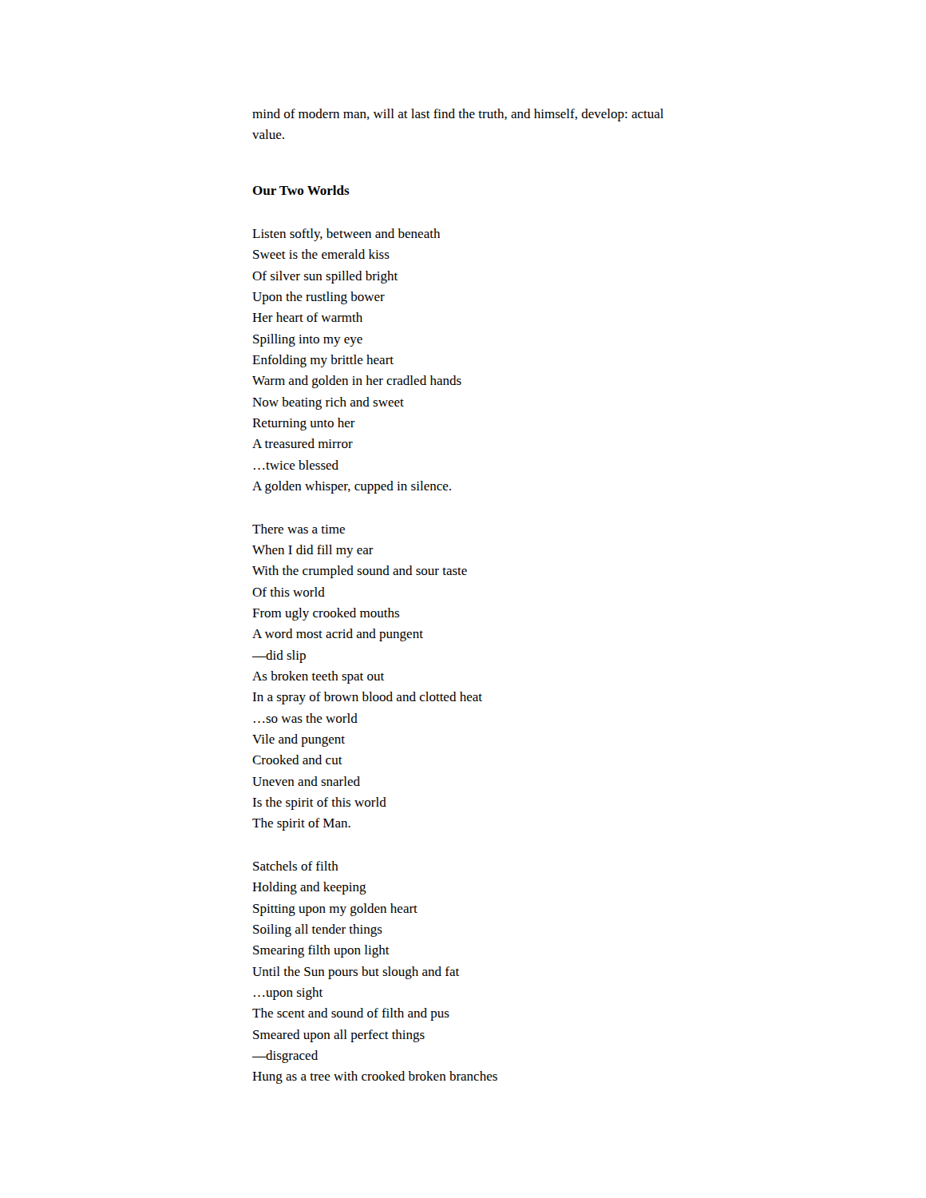mind of modern man, will at last find the truth, and himself, develop: actual value.
Our Two Worlds
Listen softly, between and beneath
Sweet is the emerald kiss
Of silver sun spilled bright
Upon the rustling bower
Her heart of warmth
Spilling into my eye
Enfolding my brittle heart
Warm and golden in her cradled hands
Now beating rich and sweet
Returning unto her
A treasured mirror
…twice blessed
A golden whisper, cupped in silence.
There was a time
When I did fill my ear
With the crumpled sound and sour taste
Of this world
From ugly crooked mouths
A word most acrid and pungent
—did slip
As broken teeth spat out
In a spray of brown blood and clotted heat
…so was the world
Vile and pungent
Crooked and cut
Uneven and snarled
Is the spirit of this world
The spirit of Man.
Satchels of filth
Holding and keeping
Spitting upon my golden heart
Soiling all tender things
Smearing filth upon light
Until the Sun pours but slough and fat
…upon sight
The scent and sound of filth and pus
Smeared upon all perfect things
—disgraced
Hung as a tree with crooked broken branches